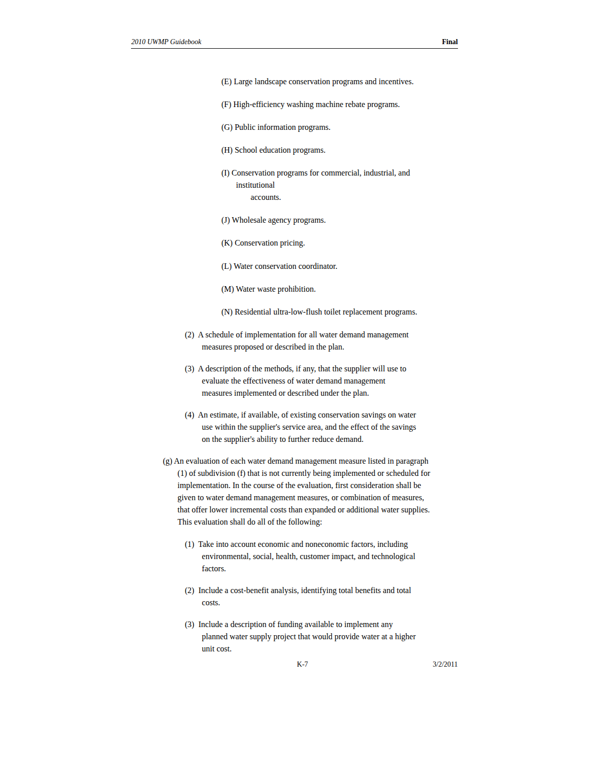2010 UWMP Guidebook Final
(E) Large landscape conservation programs and incentives.
(F) High-efficiency washing machine rebate programs.
(G) Public information programs.
(H) School education programs.
(I) Conservation programs for commercial, industrial, and institutional accounts.
(J) Wholesale agency programs.
(K) Conservation pricing.
(L) Water conservation coordinator.
(M) Water waste prohibition.
(N) Residential ultra-low-flush toilet replacement programs.
(2) A schedule of implementation for all water demand management measures proposed or described in the plan.
(3) A description of the methods, if any, that the supplier will use to evaluate the effectiveness of water demand management measures implemented or described under the plan.
(4) An estimate, if available, of existing conservation savings on water use within the supplier's service area, and the effect of the savings on the supplier's ability to further reduce demand.
(g) An evaluation of each water demand management measure listed in paragraph (1) of subdivision (f) that is not currently being implemented or scheduled for implementation. In the course of the evaluation, first consideration shall be given to water demand management measures, or combination of measures, that offer lower incremental costs than expanded or additional water supplies. This evaluation shall do all of the following:
(1) Take into account economic and noneconomic factors, including environmental, social, health, customer impact, and technological factors.
(2) Include a cost-benefit analysis, identifying total benefits and total costs.
(3) Include a description of funding available to implement any planned water supply project that would provide water at a higher unit cost.
K-7 3/2/2011